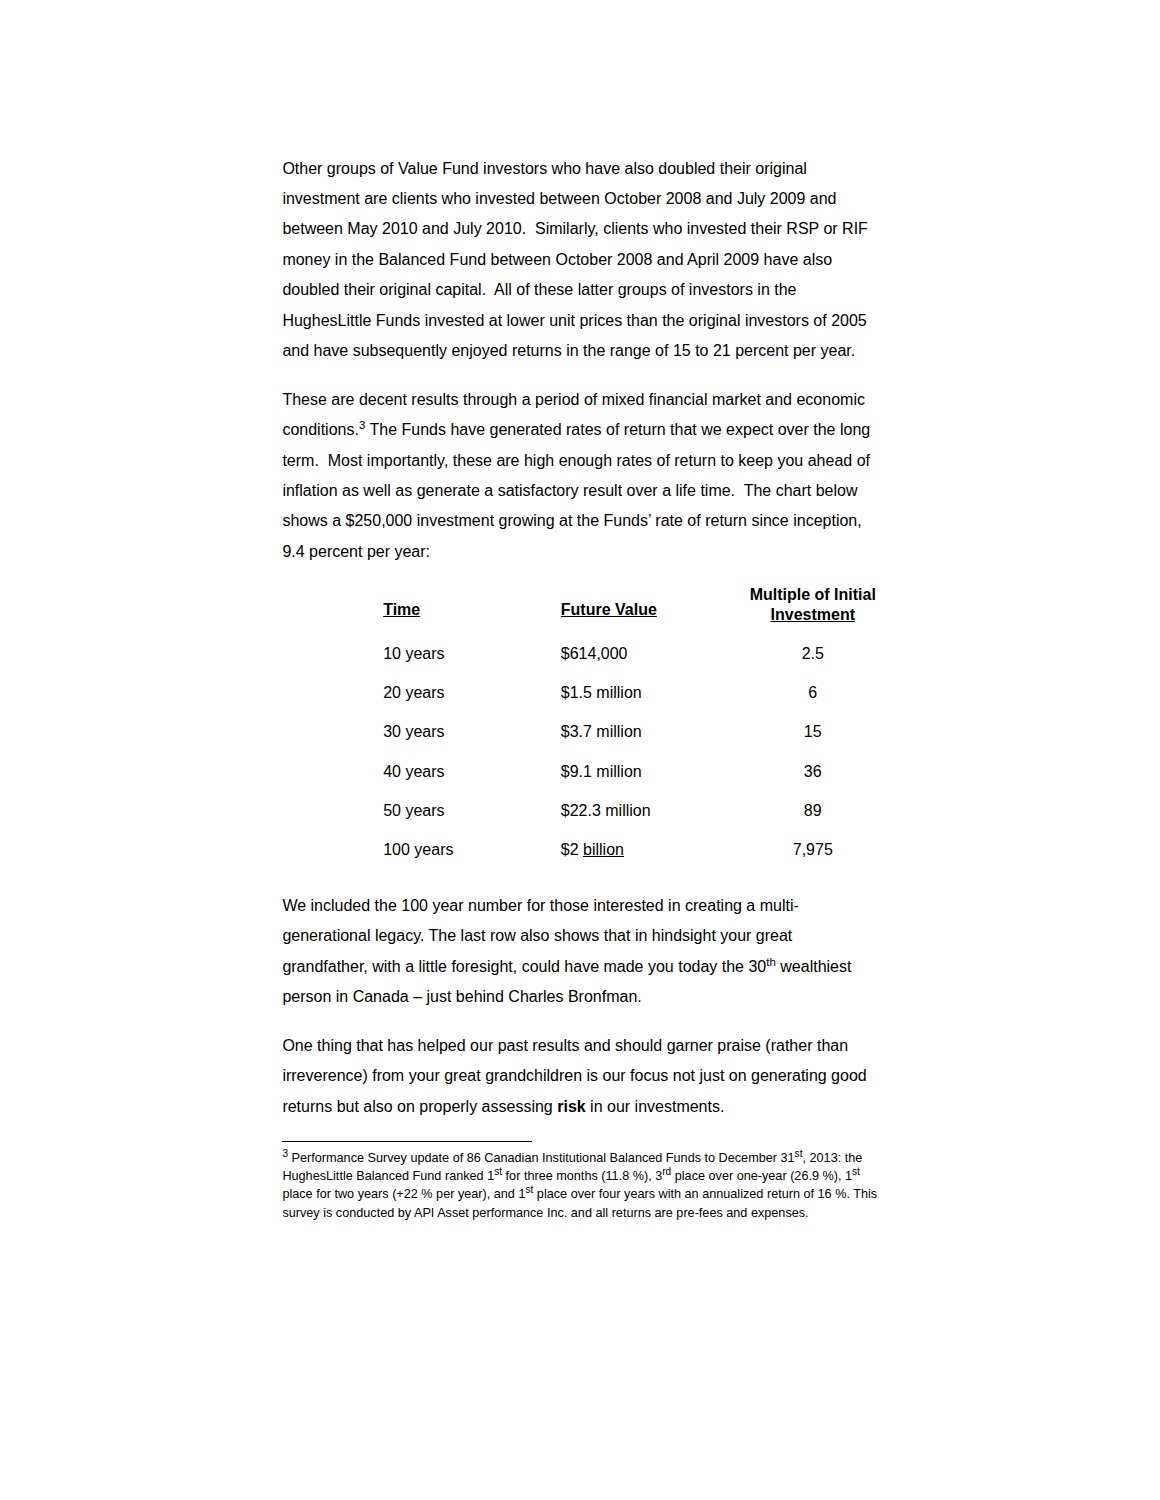Other groups of Value Fund investors who have also doubled their original investment are clients who invested between October 2008 and July 2009 and between May 2010 and July 2010. Similarly, clients who invested their RSP or RIF money in the Balanced Fund between October 2008 and April 2009 have also doubled their original capital. All of these latter groups of investors in the HughesLittle Funds invested at lower unit prices than the original investors of 2005 and have subsequently enjoyed returns in the range of 15 to 21 percent per year.
These are decent results through a period of mixed financial market and economic conditions.3 The Funds have generated rates of return that we expect over the long term. Most importantly, these are high enough rates of return to keep you ahead of inflation as well as generate a satisfactory result over a life time. The chart below shows a $250,000 investment growing at the Funds’ rate of return since inception, 9.4 percent per year:
| Time | Future Value | Multiple of Initial Investment |
| --- | --- | --- |
| 10 years | $614,000 | 2.5 |
| 20 years | $1.5 million | 6 |
| 30 years | $3.7 million | 15 |
| 40 years | $9.1 million | 36 |
| 50 years | $22.3 million | 89 |
| 100 years | $2 billion | 7,975 |
We included the 100 year number for those interested in creating a multi-generational legacy. The last row also shows that in hindsight your great grandfather, with a little foresight, could have made you today the 30th wealthiest person in Canada – just behind Charles Bronfman.
One thing that has helped our past results and should garner praise (rather than irreverence) from your great grandchildren is our focus not just on generating good returns but also on properly assessing risk in our investments.
3 Performance Survey update of 86 Canadian Institutional Balanced Funds to December 31st, 2013: the HughesLittle Balanced Fund ranked 1st for three months (11.8 %), 3rd place over one-year (26.9 %), 1st place for two years (+22 % per year), and 1st place over four years with an annualized return of 16 %. This survey is conducted by API Asset performance Inc. and all returns are pre-fees and expenses.